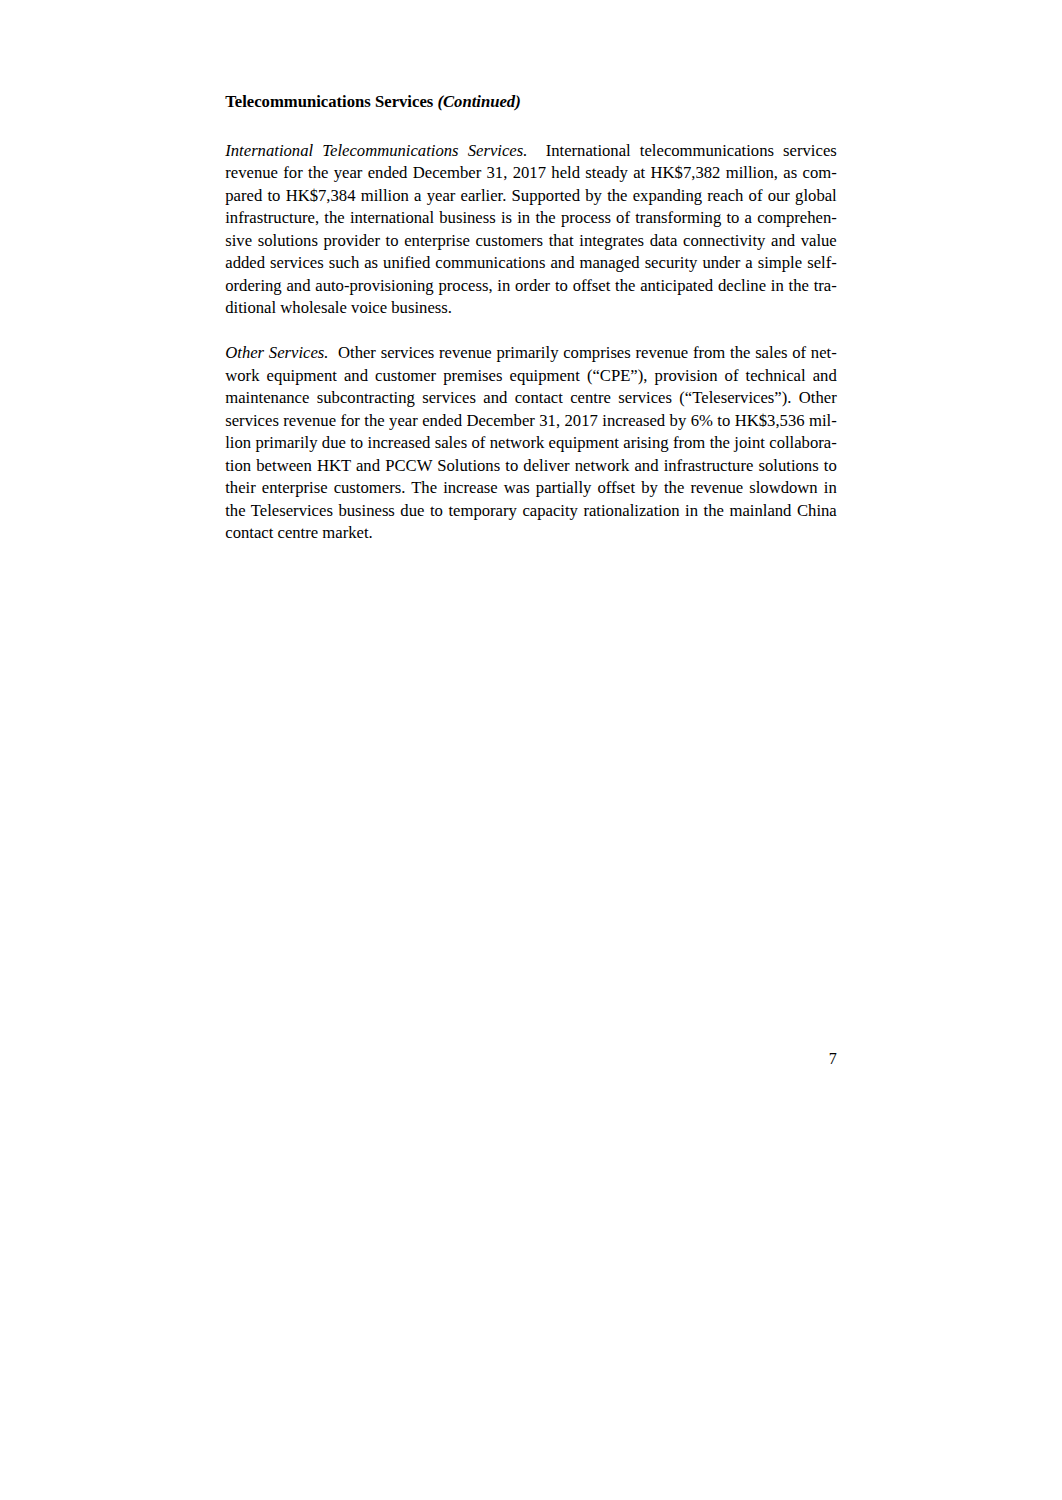Telecommunications Services (Continued)
International Telecommunications Services. International telecommunications services revenue for the year ended December 31, 2017 held steady at HK$7,382 million, as compared to HK$7,384 million a year earlier. Supported by the expanding reach of our global infrastructure, the international business is in the process of transforming to a comprehensive solutions provider to enterprise customers that integrates data connectivity and value added services such as unified communications and managed security under a simple self-ordering and auto-provisioning process, in order to offset the anticipated decline in the traditional wholesale voice business.
Other Services. Other services revenue primarily comprises revenue from the sales of network equipment and customer premises equipment (“CPE”), provision of technical and maintenance subcontracting services and contact centre services (“Teleservices”). Other services revenue for the year ended December 31, 2017 increased by 6% to HK$3,536 million primarily due to increased sales of network equipment arising from the joint collaboration between HKT and PCCW Solutions to deliver network and infrastructure solutions to their enterprise customers. The increase was partially offset by the revenue slowdown in the Teleservices business due to temporary capacity rationalization in the mainland China contact centre market.
7